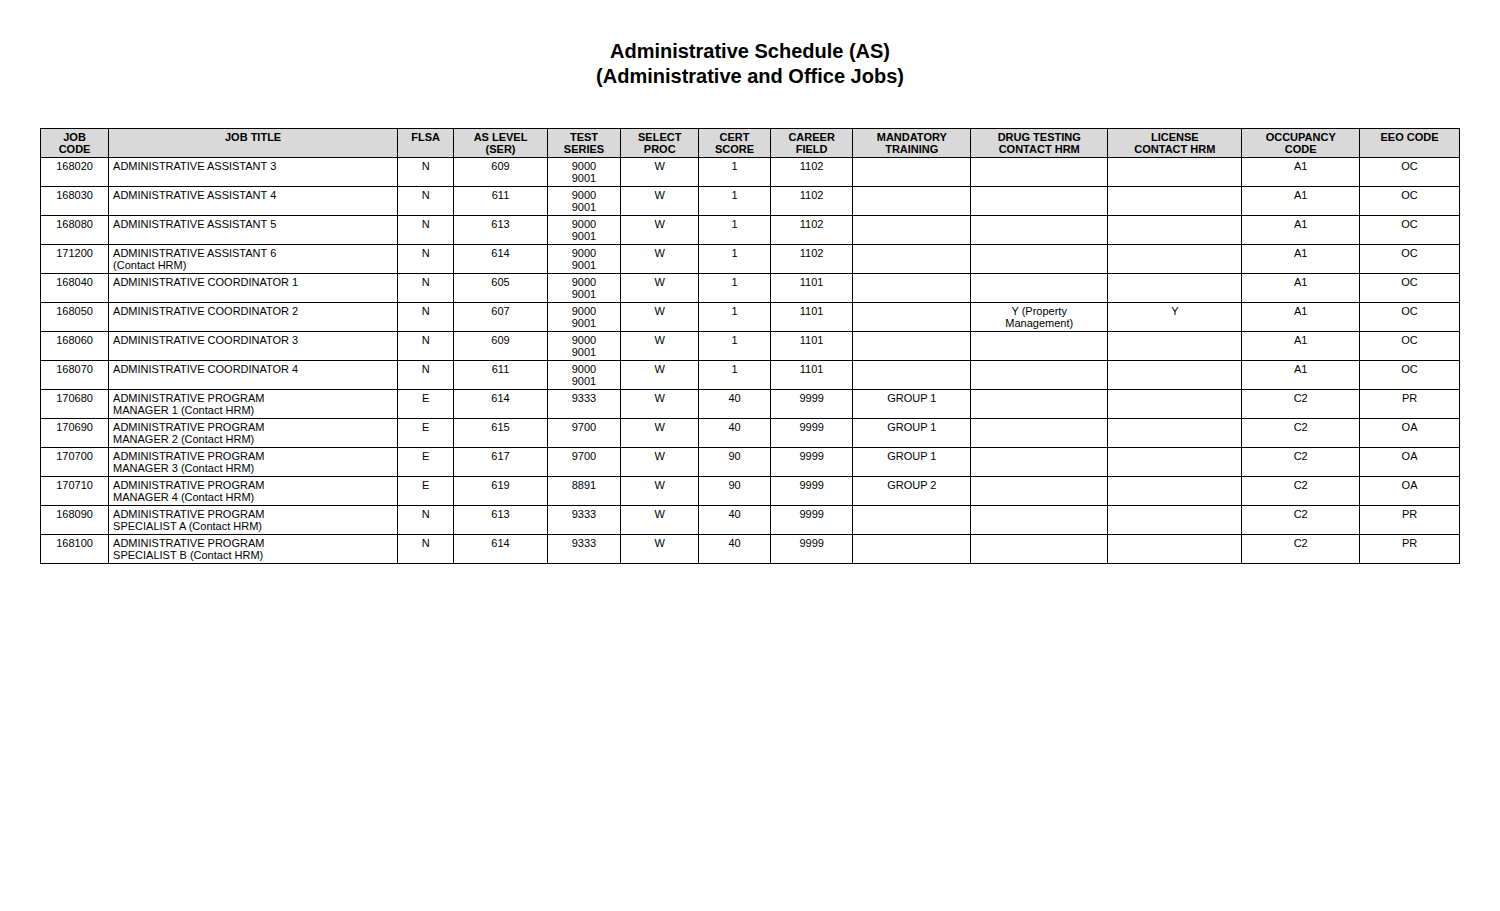Administrative Schedule (AS)
(Administrative and Office Jobs)
| JOB CODE | JOB TITLE | FLSA | AS LEVEL (SER) | TEST SERIES | SELECT PROC | CERT SCORE | CAREER FIELD | MANDATORY TRAINING | DRUG TESTING CONTACT HRM | LICENSE CONTACT HRM | OCCUPANCY CODE | EEO CODE |
| --- | --- | --- | --- | --- | --- | --- | --- | --- | --- | --- | --- | --- |
| 168020 | ADMINISTRATIVE ASSISTANT 3 | N | 609 | 9000 9001 | W | 1 | 1102 | | | | A1 | OC |
| 168030 | ADMINISTRATIVE ASSISTANT 4 | N | 611 | 9000 9001 | W | 1 | 1102 | | | | A1 | OC |
| 168080 | ADMINISTRATIVE ASSISTANT 5 | N | 613 | 9000 9001 | W | 1 | 1102 | | | | A1 | OC |
| 171200 | ADMINISTRATIVE ASSISTANT 6 (Contact HRM) | N | 614 | 9000 9001 | W | 1 | 1102 | | | | A1 | OC |
| 168040 | ADMINISTRATIVE COORDINATOR 1 | N | 605 | 9000 9001 | W | 1 | 1101 | | | | A1 | OC |
| 168050 | ADMINISTRATIVE COORDINATOR 2 | N | 607 | 9000 9001 | W | 1 | 1101 | | Y (Property Management) | Y | A1 | OC |
| 168060 | ADMINISTRATIVE COORDINATOR 3 | N | 609 | 9000 9001 | W | 1 | 1101 | | | | A1 | OC |
| 168070 | ADMINISTRATIVE COORDINATOR 4 | N | 611 | 9000 9001 | W | 1 | 1101 | | | | A1 | OC |
| 170680 | ADMINISTRATIVE PROGRAM MANAGER 1 (Contact HRM) | E | 614 | 9333 | W | 40 | 9999 | GROUP 1 | | | C2 | PR |
| 170690 | ADMINISTRATIVE PROGRAM MANAGER 2 (Contact HRM) | E | 615 | 9700 | W | 40 | 9999 | GROUP 1 | | | C2 | OA |
| 170700 | ADMINISTRATIVE PROGRAM MANAGER 3 (Contact HRM) | E | 617 | 9700 | W | 90 | 9999 | GROUP 1 | | | C2 | OA |
| 170710 | ADMINISTRATIVE PROGRAM MANAGER 4 (Contact HRM) | E | 619 | 8891 | W | 90 | 9999 | GROUP 2 | | | C2 | OA |
| 168090 | ADMINISTRATIVE PROGRAM SPECIALIST A (Contact HRM) | N | 613 | 9333 | W | 40 | 9999 | | | | C2 | PR |
| 168100 | ADMINISTRATIVE PROGRAM SPECIALIST B (Contact HRM) | N | 614 | 9333 | W | 40 | 9999 | | | | C2 | PR |